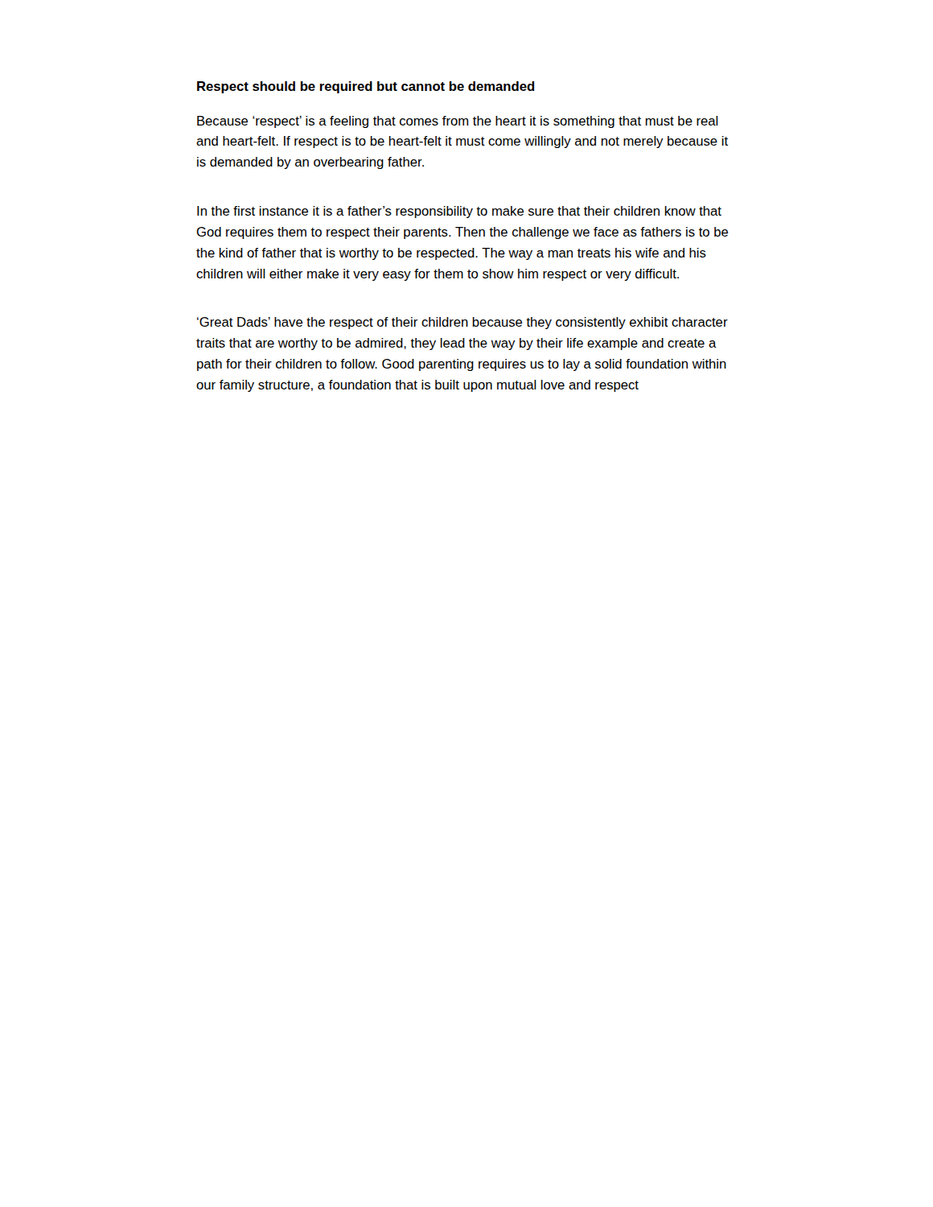Respect should be required but cannot be demanded
Because ‘respect’ is a feeling that comes from the heart it is something that must be real and heart-felt. If respect is to be heart-felt it must come willingly and not merely because it is demanded by an overbearing father.
In the first instance it is a father’s responsibility to make sure that their children know that God requires them to respect their parents. Then the challenge we face as fathers is to be the kind of father that is worthy to be respected. The way a man treats his wife and his children will either make it very easy for them to show him respect or very difficult.
‘Great Dads’ have the respect of their children because they consistently exhibit character traits that are worthy to be admired, they lead the way by their life example and create a path for their children to follow. Good parenting requires us to lay a solid foundation within our family structure, a foundation that is built upon mutual love and respect